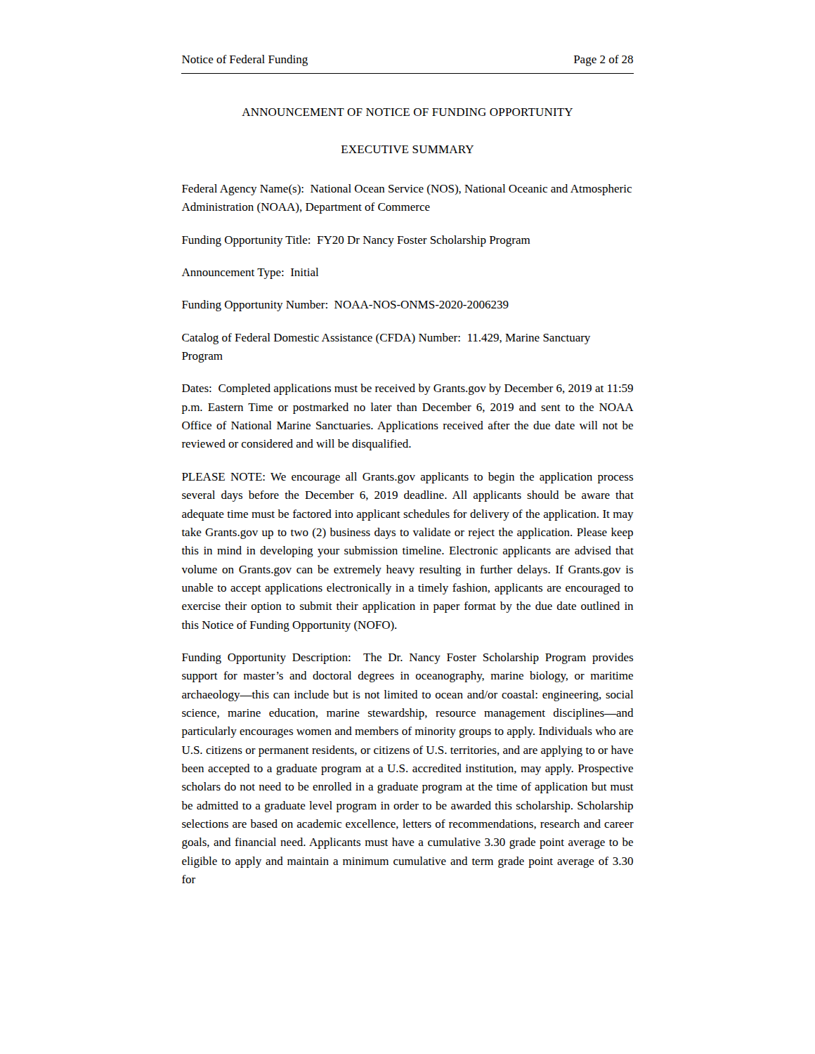Notice of Federal Funding
Page 2 of 28
ANNOUNCEMENT OF NOTICE OF FUNDING OPPORTUNITY
EXECUTIVE SUMMARY
Federal Agency Name(s): National Ocean Service (NOS), National Oceanic and Atmospheric Administration (NOAA), Department of Commerce
Funding Opportunity Title: FY20 Dr Nancy Foster Scholarship Program
Announcement Type: Initial
Funding Opportunity Number: NOAA-NOS-ONMS-2020-2006239
Catalog of Federal Domestic Assistance (CFDA) Number: 11.429, Marine Sanctuary Program
Dates: Completed applications must be received by Grants.gov by December 6, 2019 at 11:59 p.m. Eastern Time or postmarked no later than December 6, 2019 and sent to the NOAA Office of National Marine Sanctuaries. Applications received after the due date will not be reviewed or considered and will be disqualified.
PLEASE NOTE: We encourage all Grants.gov applicants to begin the application process several days before the December 6, 2019 deadline. All applicants should be aware that adequate time must be factored into applicant schedules for delivery of the application. It may take Grants.gov up to two (2) business days to validate or reject the application. Please keep this in mind in developing your submission timeline. Electronic applicants are advised that volume on Grants.gov can be extremely heavy resulting in further delays. If Grants.gov is unable to accept applications electronically in a timely fashion, applicants are encouraged to exercise their option to submit their application in paper format by the due date outlined in this Notice of Funding Opportunity (NOFO).
Funding Opportunity Description: The Dr. Nancy Foster Scholarship Program provides support for master’s and doctoral degrees in oceanography, marine biology, or maritime archaeology—this can include but is not limited to ocean and/or coastal: engineering, social science, marine education, marine stewardship, resource management disciplines—and particularly encourages women and members of minority groups to apply. Individuals who are U.S. citizens or permanent residents, or citizens of U.S. territories, and are applying to or have been accepted to a graduate program at a U.S. accredited institution, may apply. Prospective scholars do not need to be enrolled in a graduate program at the time of application but must be admitted to a graduate level program in order to be awarded this scholarship. Scholarship selections are based on academic excellence, letters of recommendations, research and career goals, and financial need. Applicants must have a cumulative 3.30 grade point average to be eligible to apply and maintain a minimum cumulative and term grade point average of 3.30 for